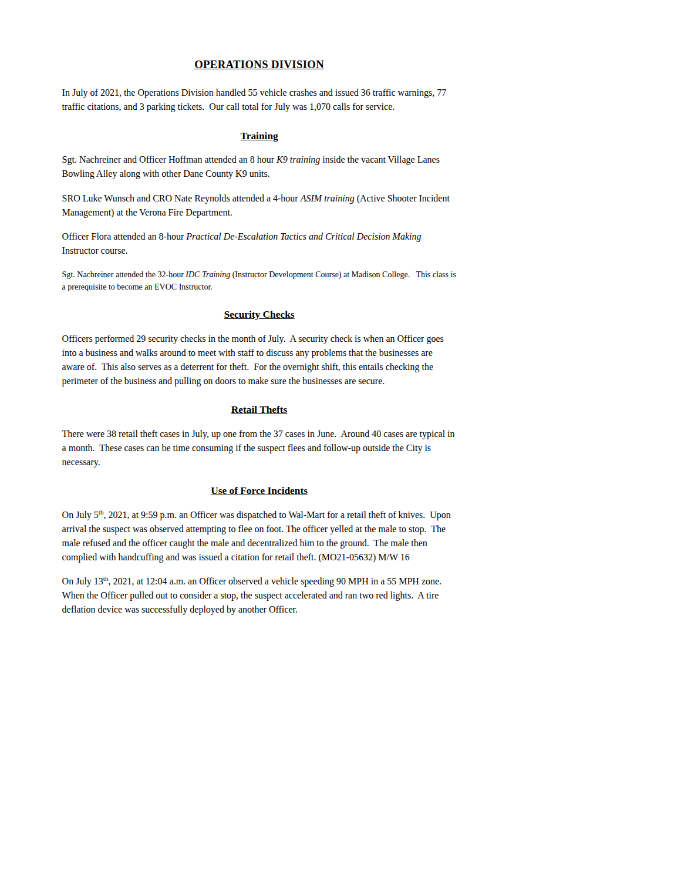OPERATIONS DIVISION
In July of 2021, the Operations Division handled 55 vehicle crashes and issued 36 traffic warnings, 77 traffic citations, and 3 parking tickets. Our call total for July was 1,070 calls for service.
Training
Sgt. Nachreiner and Officer Hoffman attended an 8 hour K9 training inside the vacant Village Lanes Bowling Alley along with other Dane County K9 units.
SRO Luke Wunsch and CRO Nate Reynolds attended a 4-hour ASIM training (Active Shooter Incident Management) at the Verona Fire Department.
Officer Flora attended an 8-hour Practical De-Escalation Tactics and Critical Decision Making Instructor course.
Sgt. Nachreiner attended the 32-hour IDC Training (Instructor Development Course) at Madison College. This class is a prerequisite to become an EVOC Instructor.
Security Checks
Officers performed 29 security checks in the month of July. A security check is when an Officer goes into a business and walks around to meet with staff to discuss any problems that the businesses are aware of. This also serves as a deterrent for theft. For the overnight shift, this entails checking the perimeter of the business and pulling on doors to make sure the businesses are secure.
Retail Thefts
There were 38 retail theft cases in July, up one from the 37 cases in June. Around 40 cases are typical in a month. These cases can be time consuming if the suspect flees and follow-up outside the City is necessary.
Use of Force Incidents
On July 5th, 2021, at 9:59 p.m. an Officer was dispatched to Wal-Mart for a retail theft of knives. Upon arrival the suspect was observed attempting to flee on foot. The officer yelled at the male to stop. The male refused and the officer caught the male and decentralized him to the ground. The male then complied with handcuffing and was issued a citation for retail theft. (MO21-05632) M/W 16
On July 13th, 2021, at 12:04 a.m. an Officer observed a vehicle speeding 90 MPH in a 55 MPH zone. When the Officer pulled out to consider a stop, the suspect accelerated and ran two red lights. A tire deflation device was successfully deployed by another Officer.